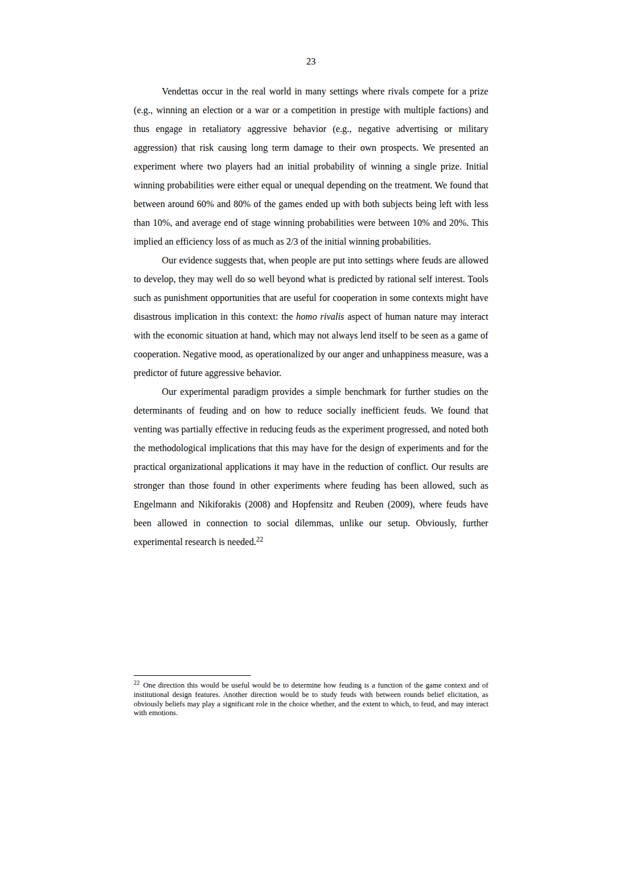23
Vendettas occur in the real world in many settings where rivals compete for a prize (e.g., winning an election or a war or a competition in prestige with multiple factions) and thus engage in retaliatory aggressive behavior (e.g., negative advertising or military aggression) that risk causing long term damage to their own prospects. We presented an experiment where two players had an initial probability of winning a single prize. Initial winning probabilities were either equal or unequal depending on the treatment. We found that between around 60% and 80% of the games ended up with both subjects being left with less than 10%, and average end of stage winning probabilities were between 10% and 20%. This implied an efficiency loss of as much as 2/3 of the initial winning probabilities.
Our evidence suggests that, when people are put into settings where feuds are allowed to develop, they may well do so well beyond what is predicted by rational self interest. Tools such as punishment opportunities that are useful for cooperation in some contexts might have disastrous implication in this context: the homo rivalis aspect of human nature may interact with the economic situation at hand, which may not always lend itself to be seen as a game of cooperation. Negative mood, as operationalized by our anger and unhappiness measure, was a predictor of future aggressive behavior.
Our experimental paradigm provides a simple benchmark for further studies on the determinants of feuding and on how to reduce socially inefficient feuds. We found that venting was partially effective in reducing feuds as the experiment progressed, and noted both the methodological implications that this may have for the design of experiments and for the practical organizational applications it may have in the reduction of conflict. Our results are stronger than those found in other experiments where feuding has been allowed, such as Engelmann and Nikiforakis (2008) and Hopfensitz and Reuben (2009), where feuds have been allowed in connection to social dilemmas, unlike our setup. Obviously, further experimental research is needed.22
22 One direction this would be useful would be to determine how feuding is a function of the game context and of institutional design features. Another direction would be to study feuds with between rounds belief elicitation, as obviously beliefs may play a significant role in the choice whether, and the extent to which, to feud, and may interact with emotions.